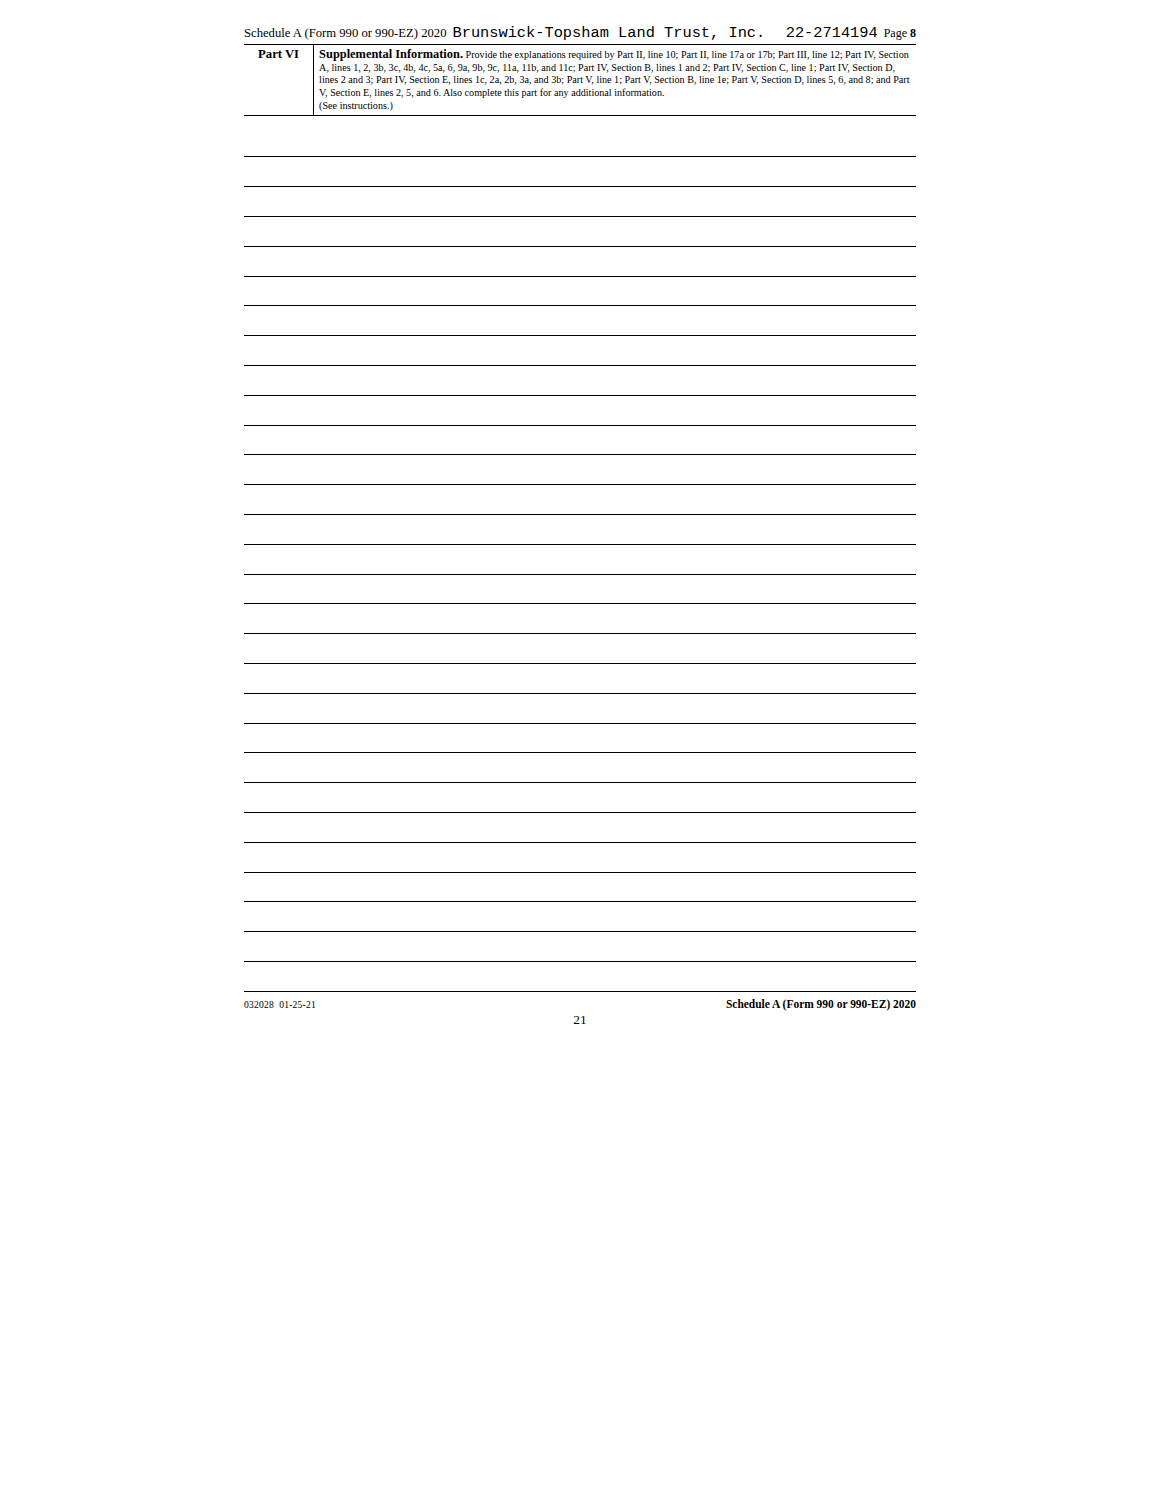Schedule A (Form 990 or 990-EZ) 2020 Brunswick-Topsham Land Trust, Inc. 22-2714194 Page 8
Part VI
Supplemental Information. Provide the explanations required by Part II, line 10; Part II, line 17a or 17b; Part III, line 12; Part IV, Section A, lines 1, 2, 3b, 3c, 4b, 4c, 5a, 6, 9a, 9b, 9c, 11a, 11b, and 11c; Part IV, Section B, lines 1 and 2; Part IV, Section C, line 1; Part IV, Section D, lines 2 and 3; Part IV, Section E, lines 1c, 2a, 2b, 3a, and 3b; Part V, line 1; Part V, Section B, line 1e; Part V, Section D, lines 5, 6, and 8; and Part V, Section E, lines 2, 5, and 6. Also complete this part for any additional information. (See instructions.)
032028 01-25-21 Schedule A (Form 990 or 990-EZ) 2020
21